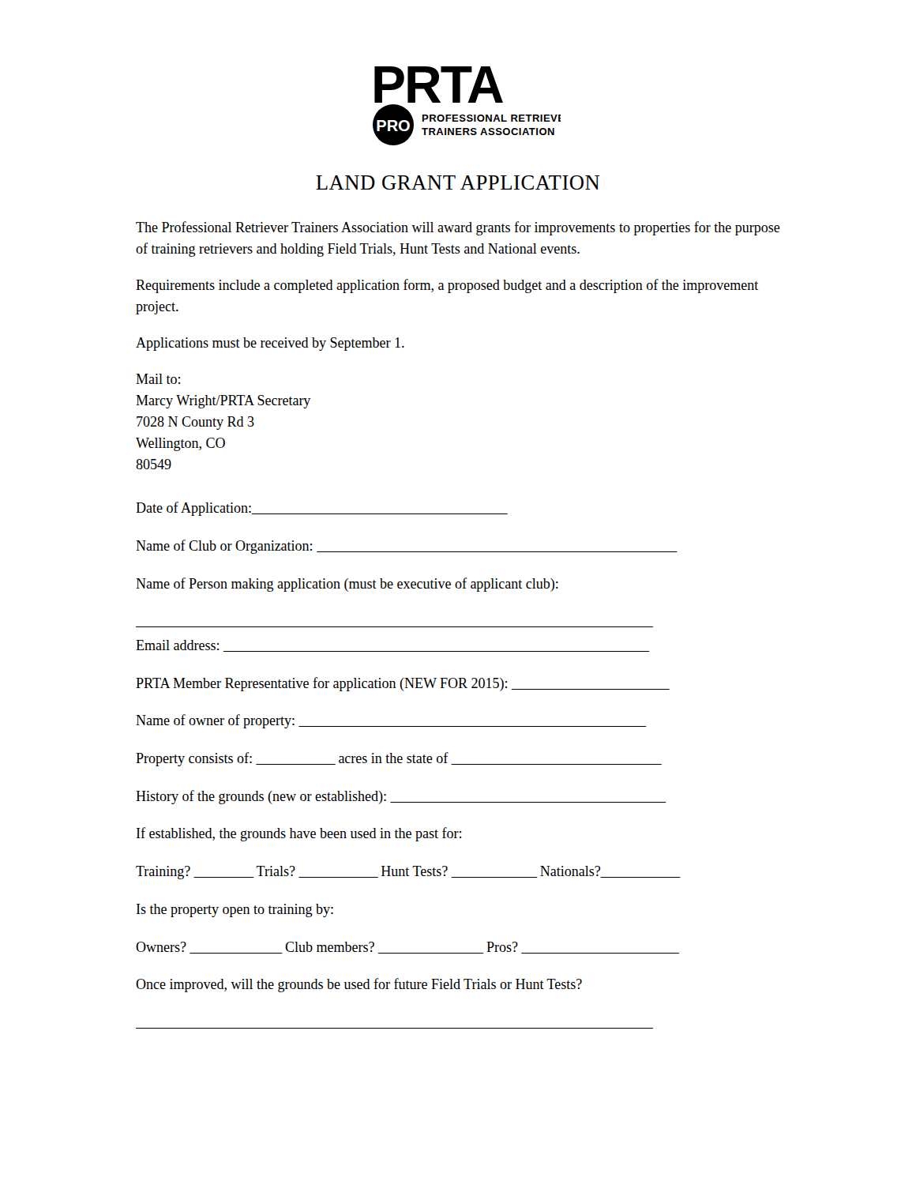PRTA PRO PROFESSIONAL RETRIEVER TRAINERS ASSOCIATION
LAND GRANT APPLICATION
The Professional Retriever Trainers Association will award grants for improvements to properties for the purpose of training retrievers and holding Field Trials, Hunt Tests and National events.
Requirements include a completed application form, a proposed budget and a description of the improvement project.
Applications must be received by September 1.
Mail to: Marcy Wright/PRTA Secretary 7028 N County Rd 3 Wellington, CO 80549
Date of Application:_______________________________________
Name of Club or Organization: _______________________________________________________
Name of Person making application (must be executive of applicant club):
_______________________________________________________________________________
Email address: _________________________________________________________________
PRTA Member Representative for application (NEW FOR 2015): ________________________
Name of owner of property: _____________________________________________________
Property consists of: ____________ acres in the state of ________________________________
History of the grounds (new or established): __________________________________________
If established, the grounds have been used in the past for:
Training? _________ Trials? ____________ Hunt Tests? _____________ Nationals?____________
Is the property open to training by:
Owners? ______________ Club members? ________________ Pros? ________________________
Once improved, will the grounds be used for future Field Trials or Hunt Tests?
_______________________________________________________________________________